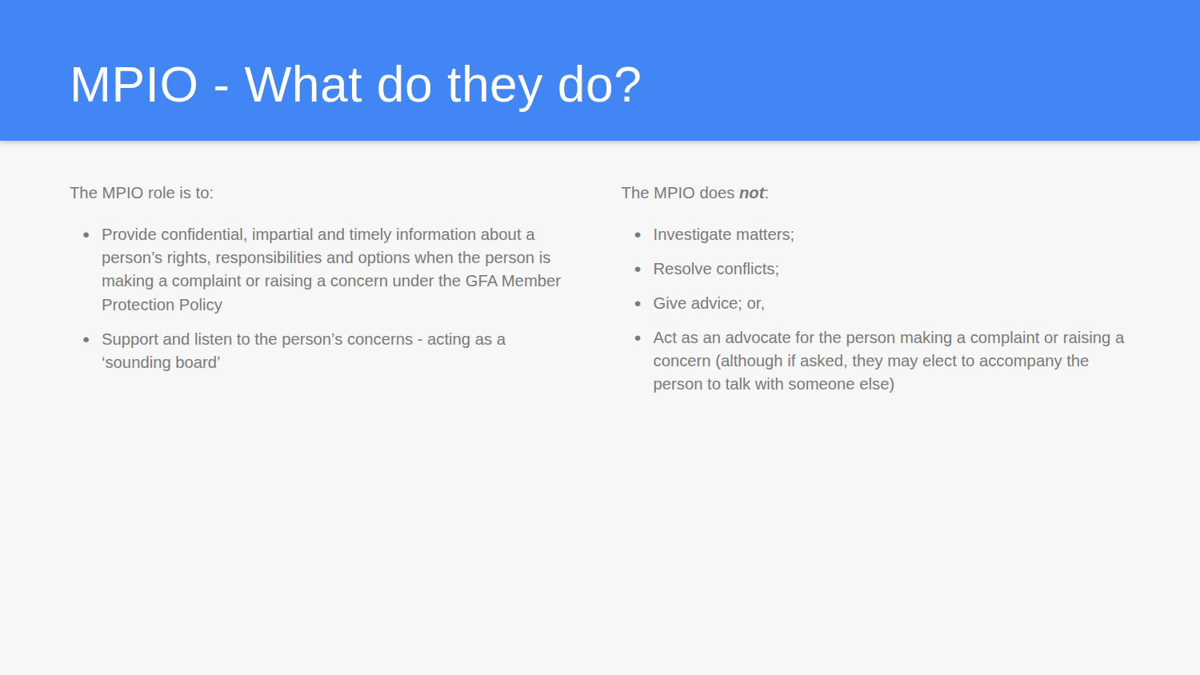MPIO - What do they do?
The MPIO role is to:
Provide confidential, impartial and timely information about a person’s rights, responsibilities and options when the person is making a complaint or raising a concern under the GFA Member Protection Policy
Support and listen to the person’s concerns - acting as a ‘sounding board’
The MPIO does not:
Investigate matters;
Resolve conflicts;
Give advice; or,
Act as an advocate for the person making a complaint or raising a concern (although if asked, they may elect to accompany the person to talk with someone else)